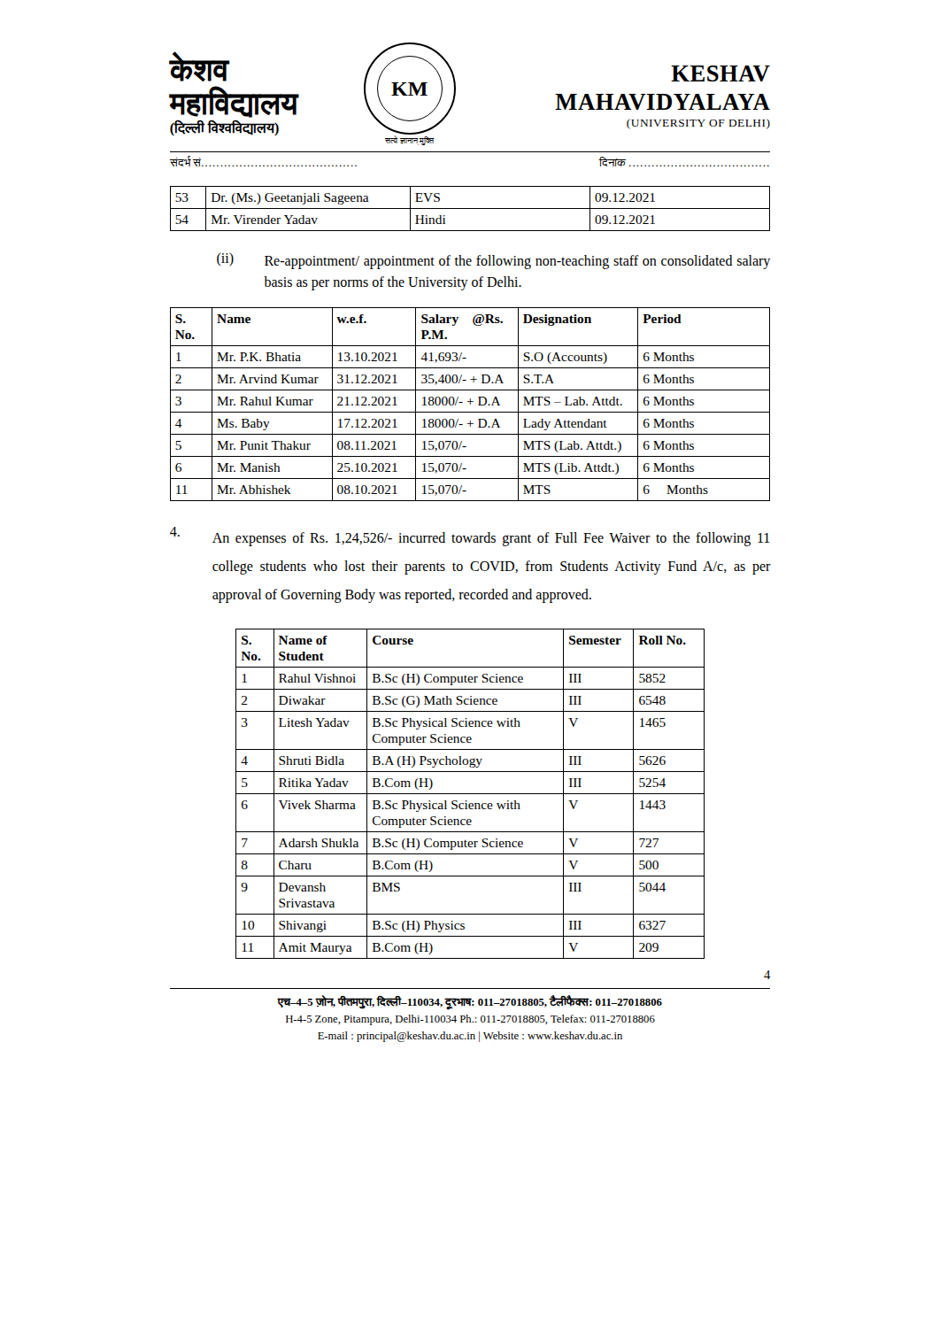केशव महाविद्यालय
(दिल्ली विश्वविद्यालय)
KM
सत्ये ज्ञानान् मुक्ति
KESHAV MAHAVIDYALAYA
(UNIVERSITY OF DELHI)
संदर्भ सं.........................................
दिनांक .....................................
| 53 | Dr. (Ms.) Geetanjali Sageena | EVS | 09.12.2021 |
| 54 | Mr. Virender Yadav | Hindi | 09.12.2021 |
(ii)
Re-appointment/ appointment of the following non-teaching staff on consolidated salary basis as per norms of the University of Delhi.
| S. No. | Name | w.e.f. | Salary @Rs. P.M. | Designation | Period |
| --- | --- | --- | --- | --- | --- |
| 1 | Mr. P.K. Bhatia | 13.10.2021 | 41,693/- | S.O (Accounts) | 6 Months |
| 2 | Mr. Arvind Kumar | 31.12.2021 | 35,400/- + D.A | S.T.A | 6 Months |
| 3 | Mr. Rahul Kumar | 21.12.2021 | 18000/- + D.A | MTS – Lab. Attdt. | 6 Months |
| 4 | Ms. Baby | 17.12.2021 | 18000/- + D.A | Lady Attendant | 6 Months |
| 5 | Mr. Punit Thakur | 08.11.2021 | 15,070/- | MTS (Lab. Attdt.) | 6 Months |
| 6 | Mr. Manish | 25.10.2021 | 15,070/- | MTS (Lib. Attdt.) | 6 Months |
| 11 | Mr. Abhishek | 08.10.2021 | 15,070/- | MTS | 6 Months |
4.
An expenses of Rs. 1,24,526/- incurred towards grant of Full Fee Waiver to the following 11 college students who lost their parents to COVID, from Students Activity Fund A/c, as per approval of Governing Body was reported, recorded and approved.
| S. No. | Name of Student | Course | Semester | Roll No. |
| --- | --- | --- | --- | --- |
| 1 | Rahul Vishnoi | B.Sc (H) Computer Science | III | 5852 |
| 2 | Diwakar | B.Sc (G) Math Science | III | 6548 |
| 3 | Litesh Yadav | B.Sc Physical Science with Computer Science | V | 1465 |
| 4 | Shruti Bidla | B.A (H) Psychology | III | 5626 |
| 5 | Ritika Yadav | B.Com (H) | III | 5254 |
| 6 | Vivek Sharma | B.Sc Physical Science with Computer Science | V | 1443 |
| 7 | Adarsh Shukla | B.Sc (H) Computer Science | V | 727 |
| 8 | Charu | B.Com (H) | V | 500 |
| 9 | Devansh Srivastava | BMS | III | 5044 |
| 10 | Shivangi | B.Sc (H) Physics | III | 6327 |
| 11 | Amit Maurya | B.Com (H) | V | 209 |
4
एच–4–5 ज़ोन, पीतमपुरा, दिल्ली–110034, दूरभाष: 011–27018805, टैलीफैक्स: 011–27018806
H-4-5 Zone, Pitampura, Delhi-110034 Ph.: 011-27018805, Telefax: 011-27018806
E-mail : principal@keshav.du.ac.in | Website : www.keshav.du.ac.in